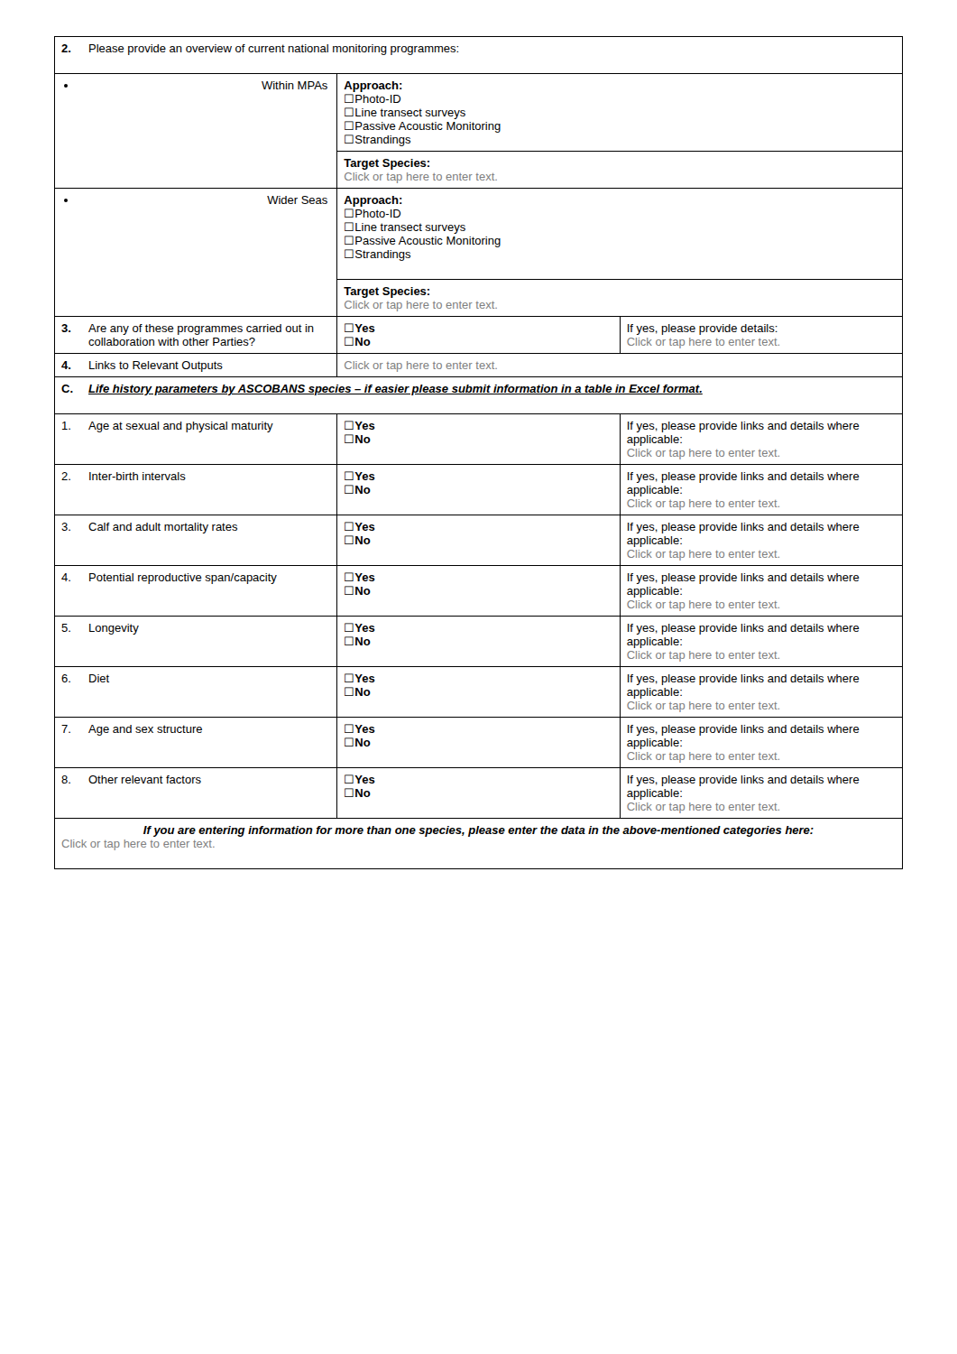| 2. Please provide an overview of current national monitoring programmes: |
| Within MPAs | Approach: ☐Photo-ID ☐Line transect surveys ☐Passive Acoustic Monitoring ☐Strandings |
| Target Species: Click or tap here to enter text. |
| Wider Seas | Approach: ☐Photo-ID ☐Line transect surveys ☐Passive Acoustic Monitoring ☐Strandings |
| Target Species: Click or tap here to enter text. |
| 3. Are any of these programmes carried out in collaboration with other Parties? | ☐ Yes ☐ No | If yes, please provide details: Click or tap here to enter text. |
| 4. Links to Relevant Outputs | Click or tap here to enter text. |
| C. Life history parameters by ASCOBANS species – if easier please submit information in a table in Excel format. |
| 1. Age at sexual and physical maturity | ☐ Yes ☐ No | If yes, please provide links and details where applicable: Click or tap here to enter text. |
| 2. Inter-birth intervals | ☐ Yes ☐ No | If yes, please provide links and details where applicable: Click or tap here to enter text. |
| 3. Calf and adult mortality rates | ☐ Yes ☐ No | If yes, please provide links and details where applicable: Click or tap here to enter text. |
| 4. Potential reproductive span/capacity | ☐ Yes ☐ No | If yes, please provide links and details where applicable: Click or tap here to enter text. |
| 5. Longevity | ☐ Yes ☐ No | If yes, please provide links and details where applicable: Click or tap here to enter text. |
| 6. Diet | ☐ Yes ☐ No | If yes, please provide links and details where applicable: Click or tap here to enter text. |
| 7. Age and sex structure | ☐ Yes ☐ No | If yes, please provide links and details where applicable: Click or tap here to enter text. |
| 8. Other relevant factors | ☐ Yes ☐ No | If yes, please provide links and details where applicable: Click or tap here to enter text. |
| If you are entering information for more than one species, please enter the data in the above-mentioned categories here: Click or tap here to enter text. |